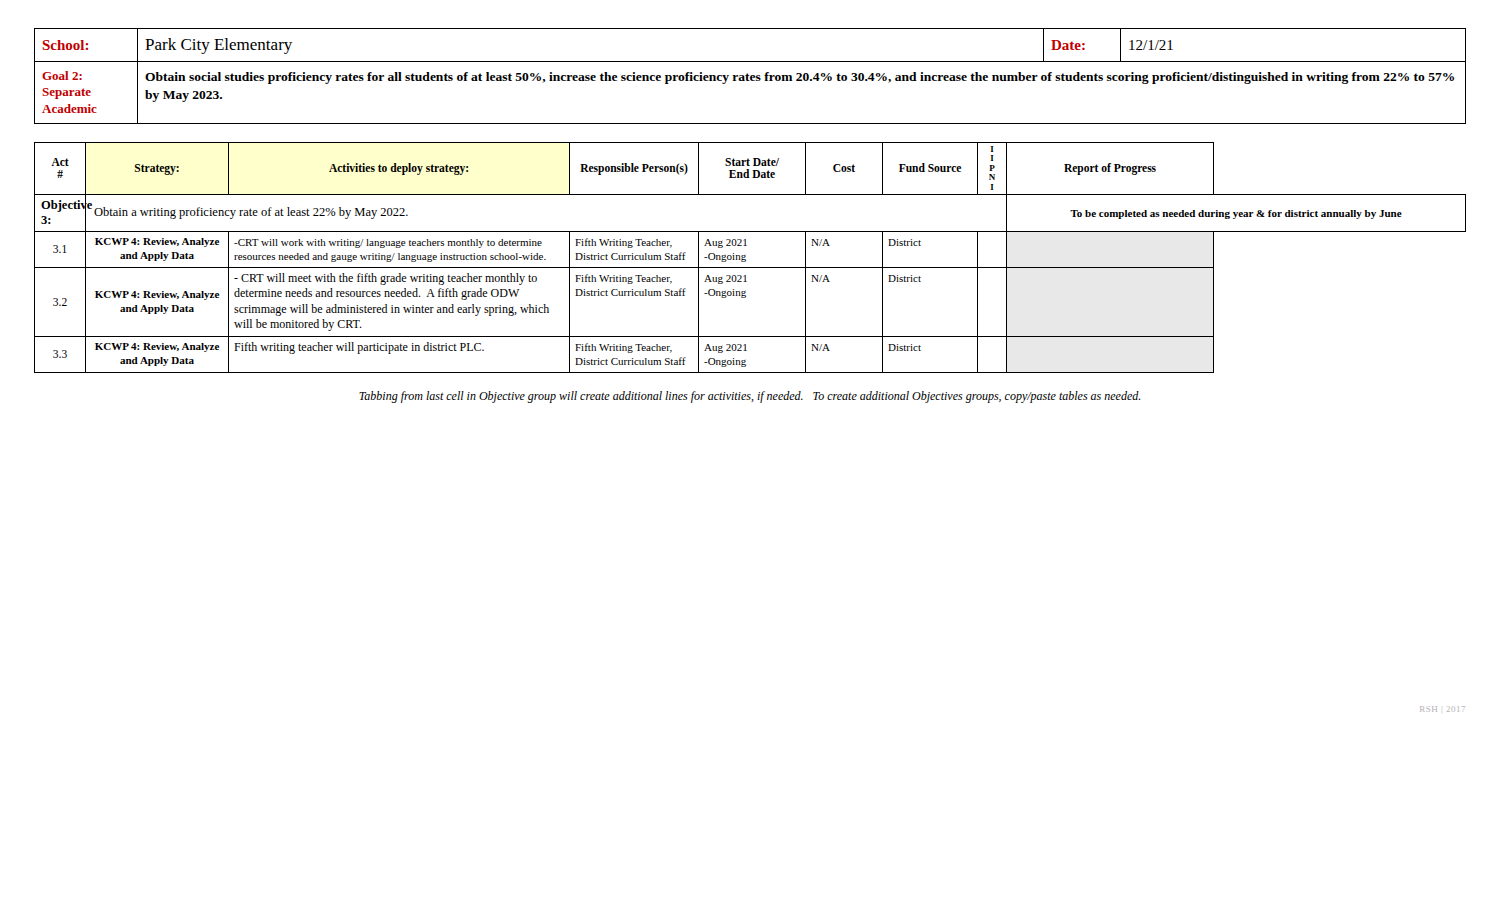| School: | Park City Elementary | Date: | 12/1/21 |
| Goal 2: Separate Academic | Obtain social studies proficiency rates for all students of at least 50%, increase the science proficiency rates from 20.4% to 30.4%, and increase the number of students scoring proficient/distinguished in writing from 22% to 57% by May 2023. |
| Objective 3: | Obtain a writing proficiency rate of at least 22% by May 2022. | To be completed as needed during year & for district annually by June |
| Act # | Strategy: | Activities to deploy strategy: | Responsible Person(s) | Start Date/ End Date | Cost | Fund Source | I I P N I | Report of Progress |
| 3.1 | KCWP 4: Review, Analyze and Apply Data | -CRT will work with writing/ language teachers monthly to determine resources needed and gauge writing/ language instruction school-wide. | Fifth Writing Teacher, District Curriculum Staff | Aug 2021 -Ongoing | N/A | District | | |
| 3.2 | KCWP 4: Review, Analyze and Apply Data | - CRT will meet with the fifth grade writing teacher monthly to determine needs and resources needed. A fifth grade ODW scrimmage will be administered in winter and early spring, which will be monitored by CRT. | Fifth Writing Teacher, District Curriculum Staff | Aug 2021 -Ongoing | N/A | District | | |
| 3.3 | KCWP 4: Review, Analyze and Apply Data | Fifth writing teacher will participate in district PLC. | Fifth Writing Teacher, District Curriculum Staff | Aug 2021 -Ongoing | N/A | District | | |
Tabbing from last cell in Objective group will create additional lines for activities, if needed. To create additional Objectives groups, copy/paste tables as needed.
RSH | 2017